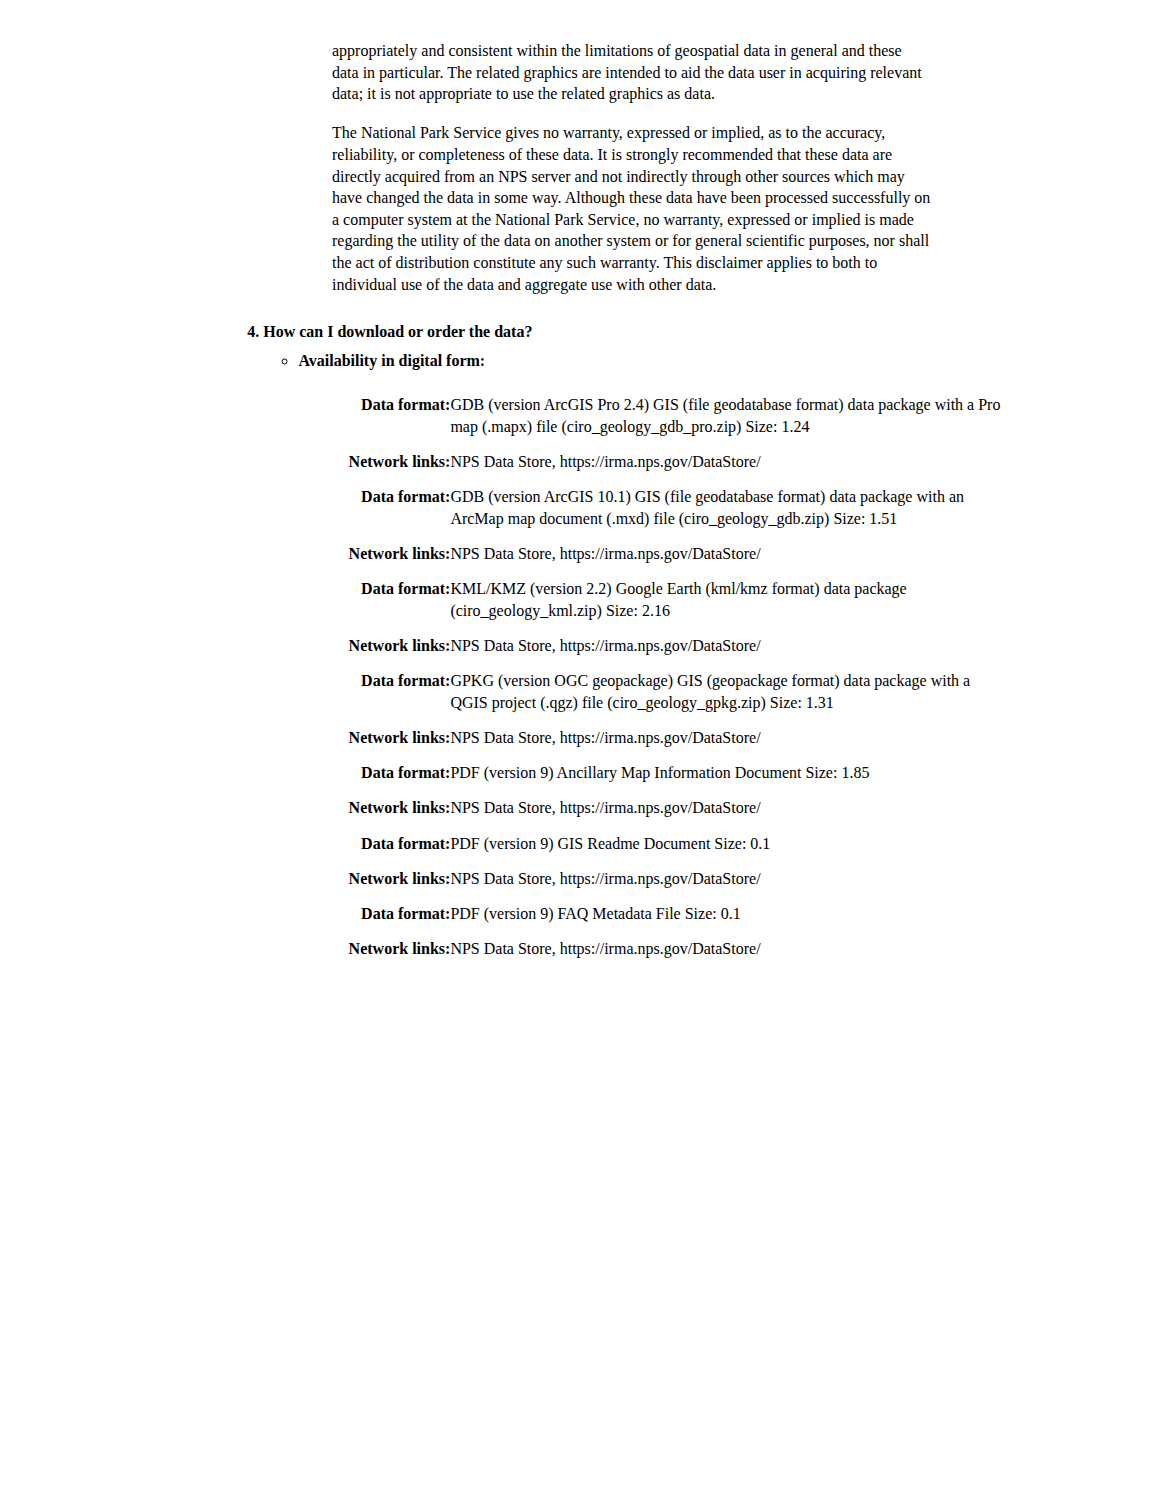appropriately and consistent within the limitations of geospatial data in general and these data in particular. The related graphics are intended to aid the data user in acquiring relevant data; it is not appropriate to use the related graphics as data.
The National Park Service gives no warranty, expressed or implied, as to the accuracy, reliability, or completeness of these data. It is strongly recommended that these data are directly acquired from an NPS server and not indirectly through other sources which may have changed the data in some way. Although these data have been processed successfully on a computer system at the National Park Service, no warranty, expressed or implied is made regarding the utility of the data on another system or for general scientific purposes, nor shall the act of distribution constitute any such warranty. This disclaimer applies to both to individual use of the data and aggregate use with other data.
How can I download or order the data?
Availability in digital form:
| Data format: | GDB (version ArcGIS Pro 2.4) GIS (file geodatabase format) data package with a Pro map (.mapx) file (ciro_geology_gdb_pro.zip) Size: 1.24 |
| Network links: | NPS Data Store, https://irma.nps.gov/DataStore/ |
| Data format: | GDB (version ArcGIS 10.1) GIS (file geodatabase format) data package with an ArcMap map document (.mxd) file (ciro_geology_gdb.zip) Size: 1.51 |
| Network links: | NPS Data Store, https://irma.nps.gov/DataStore/ |
| Data format: | KML/KMZ (version 2.2) Google Earth (kml/kmz format) data package (ciro_geology_kml.zip) Size: 2.16 |
| Network links: | NPS Data Store, https://irma.nps.gov/DataStore/ |
| Data format: | GPKG (version OGC geopackage) GIS (geopackage format) data package with a QGIS project (.qgz) file (ciro_geology_gpkg.zip) Size: 1.31 |
| Network links: | NPS Data Store, https://irma.nps.gov/DataStore/ |
| Data format: | PDF (version 9) Ancillary Map Information Document Size: 1.85 |
| Network links: | NPS Data Store, https://irma.nps.gov/DataStore/ |
| Data format: | PDF (version 9) GIS Readme Document Size: 0.1 |
| Network links: | NPS Data Store, https://irma.nps.gov/DataStore/ |
| Data format: | PDF (version 9) FAQ Metadata File Size: 0.1 |
| Network links: | NPS Data Store, https://irma.nps.gov/DataStore/ |